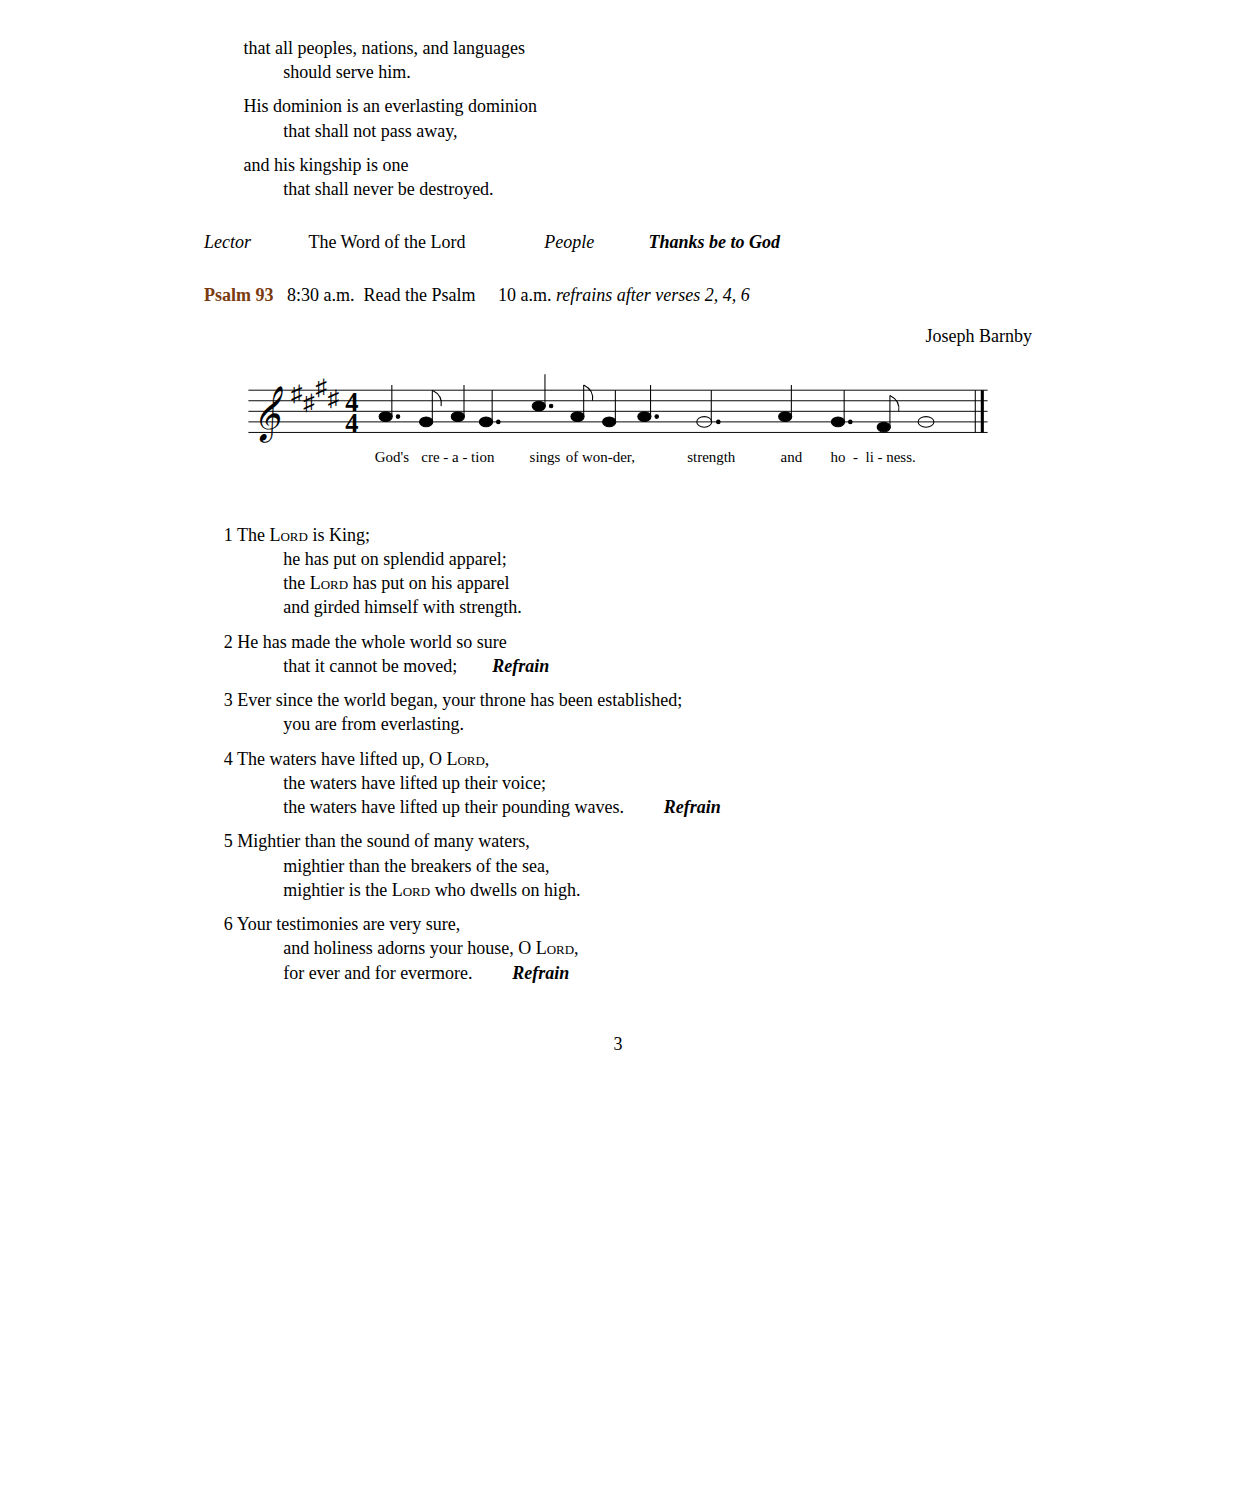that all peoples, nations, and languages should serve him.
His dominion is an everlasting dominion that shall not pass away,
and his kingship is one that shall never be destroyed.
Lector The Word of the Lord People Thanks be to God
Psalm 93 8:30 a.m. Read the Psalm 10 a.m. refrains after verses 2, 4, 6
Joseph Barnby
𝄞 ♯ ♯ ♯ ♯ 4 4 God's cre - a - tion sings of won-der, strength and ho - li - ness.
1 The Lord is King; he has put on splendid apparel; the Lord has put on his apparel and girded himself with strength.
2 He has made the whole world so sure that it cannot be moved; Refrain
3 Ever since the world began, your throne has been established; you are from everlasting.
4 The waters have lifted up, O Lord, the waters have lifted up their voice; the waters have lifted up their pounding waves. Refrain
5 Mightier than the sound of many waters, mightier than the breakers of the sea, mightier is the Lord who dwells on high.
6 Your testimonies are very sure, and holiness adorns your house, O Lord, for ever and for evermore. Refrain
3